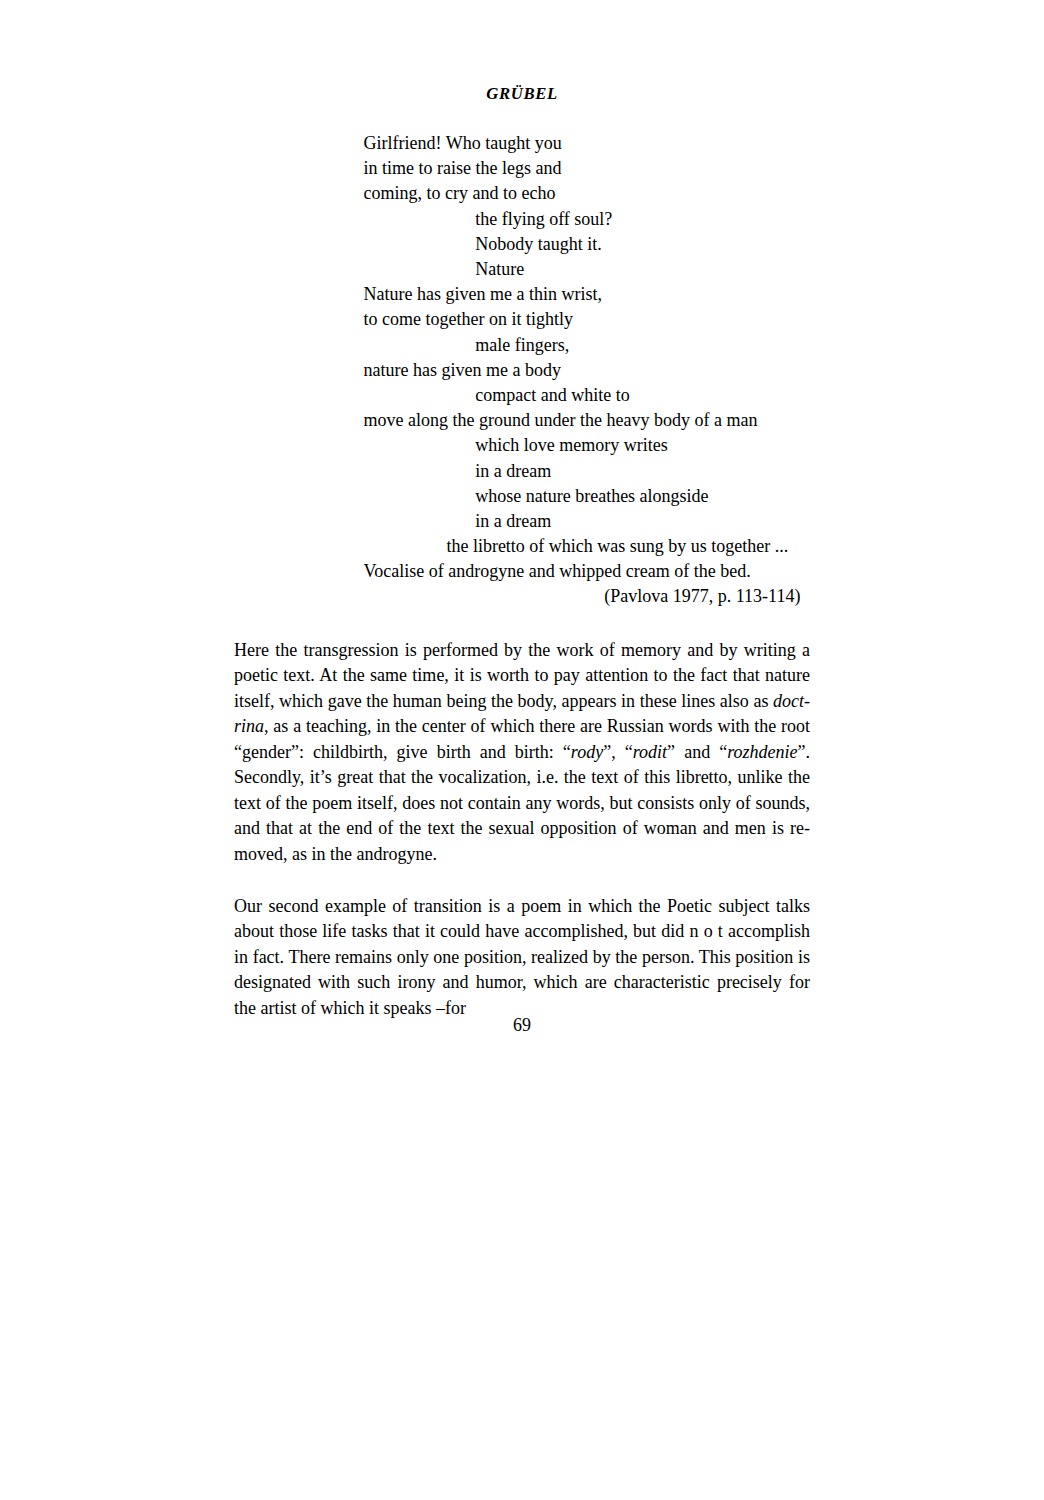GRÜBEL
Girlfriend! Who taught you
in time to raise the legs and
coming, to cry and to echo
the flying off soul?
Nobody taught it.
Nature
Nature has given me a thin wrist,
to come together on it tightly
male fingers,
nature has given me a body
compact and white to
move along the ground under the heavy body of a man
which love memory writes
in a dream
whose nature breathes alongside
in a dream
the libretto of which was sung by us together ...
Vocalise of androgyne and whipped cream of the bed.
(Pavlova 1977, p. 113-114)
Here the transgression is performed by the work of memory and by writing a poetic text. At the same time, it is worth to pay attention to the fact that nature itself, which gave the human being the body, appears in these lines also as doctrina, as a teaching, in the center of which there are Russian words with the root “gender”: childbirth, give birth and birth: “rody”, “rodit” and “rozhdenie”. Secondly, it’s great that the vocalization, i.e. the text of this libretto, unlike the text of the poem itself, does not contain any words, but consists only of sounds, and that at the end of the text the sexual opposition of woman and men is removed, as in the androgyne.
Our second example of transition is a poem in which the Poetic subject talks about those life tasks that it could have accomplished, but did n o t accomplish in fact. There remains only one position, realized by the person. This position is designated with such irony and humor, which are characteristic precisely for the artist of which it speaks –for
69